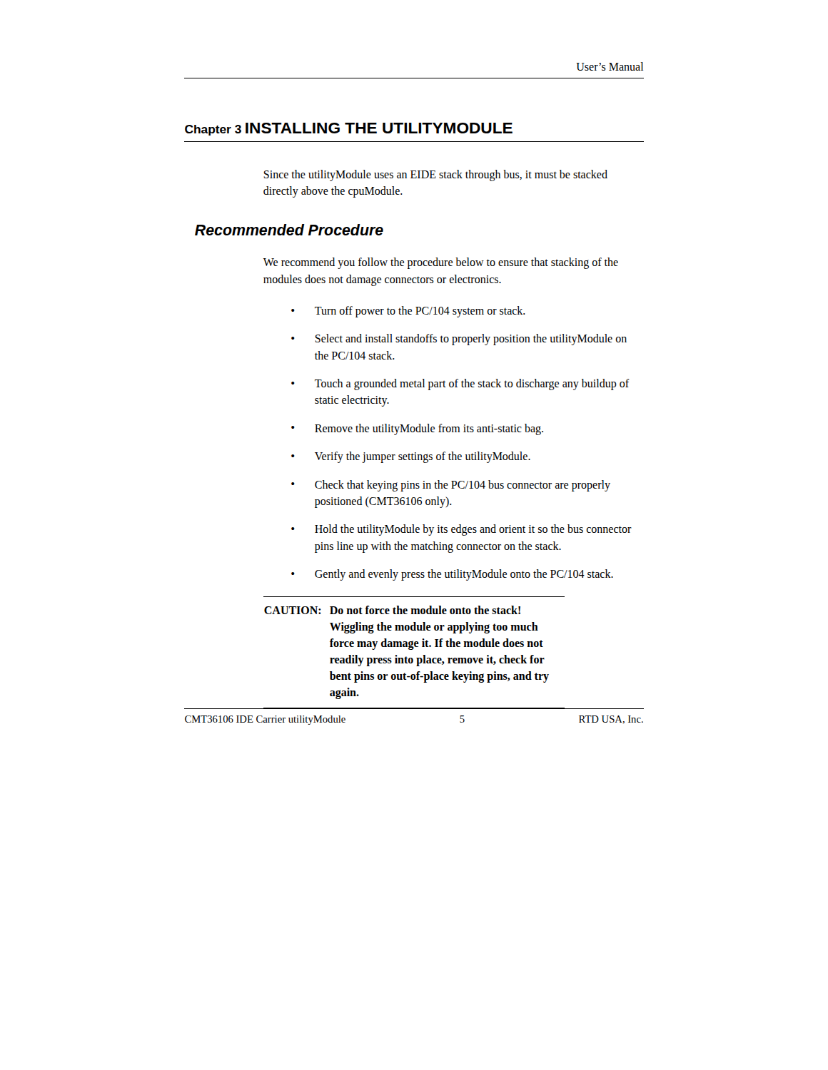User’s Manual
Chapter 3 INSTALLING THE UTILITYMODULE
Since the utilityModule uses an EIDE stack through bus, it must be stacked directly above the cpuModule.
Recommended Procedure
We recommend you follow the procedure below to ensure that stacking of the modules does not damage connectors or electronics.
Turn off power to the PC/104 system or stack.
Select and install standoffs to properly position the utilityModule on the PC/104 stack.
Touch a grounded metal part of the stack to discharge any buildup of static electricity.
Remove the utilityModule from its anti-static bag.
Verify the jumper settings of the utilityModule.
Check that keying pins in the PC/104 bus connector are properly positioned (CMT36106 only).
Hold the utilityModule by its edges and orient it so the bus connector pins line up with the matching connector on the stack.
Gently and evenly press the utilityModule onto the PC/104 stack.
| CAUTION: | Do not force the module onto the stack! Wiggling the module or applying too much force may damage it. If the module does not readily press into place, remove it, check for bent pins or out-of-place keying pins, and try again. |
CMT36106 IDE Carrier utilityModule
5
RTD USA, Inc.